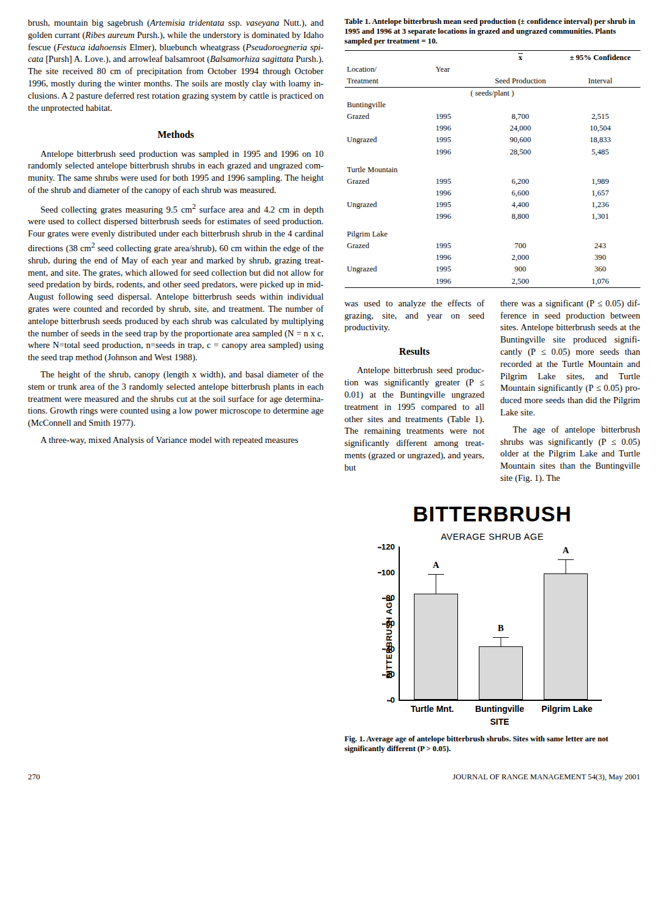brush, mountain big sagebrush (Artemisia tridentata ssp. vaseyana Nutt.), and golden currant (Ribes aureum Pursh.), while the understory is dominated by Idaho fescue (Festuca idahoensis Elmer), bluebunch wheatgrass (Pseudoroegneria spicata [Pursh] A. Love.), and arrowleaf balsamroot (Balsamorhiza sagittata Pursh.). The site received 80 cm of precipitation from October 1994 through October 1996, mostly during the winter months. The soils are mostly clay with loamy inclusions. A 2 pasture deferred rest rotation grazing system by cattle is practiced on the unprotected habitat.
Methods
Antelope bitterbrush seed production was sampled in 1995 and 1996 on 10 randomly selected antelope bitterbrush shrubs in each grazed and ungrazed community. The same shrubs were used for both 1995 and 1996 sampling. The height of the shrub and diameter of the canopy of each shrub was measured.
Seed collecting grates measuring 9.5 cm2 surface area and 4.2 cm in depth were used to collect dispersed bitterbrush seeds for estimates of seed production. Four grates were evenly distributed under each bitterbrush shrub in the 4 cardinal directions (38 cm2 seed collecting grate area/shrub), 60 cm within the edge of the shrub, during the end of May of each year and marked by shrub, grazing treatment, and site. The grates, which allowed for seed collection but did not allow for seed predation by birds, rodents, and other seed predators, were picked up in mid-August following seed dispersal. Antelope bitterbrush seeds within individual grates were counted and recorded by shrub, site, and treatment. The number of antelope bitterbrush seeds produced by each shrub was calculated by multiplying the number of seeds in the seed trap by the proportionate area sampled (N = n x c, where N=total seed production, n=seeds in trap, c = canopy area sampled) using the seed trap method (Johnson and West 1988).
The height of the shrub, canopy (length x width), and basal diameter of the stem or trunk area of the 3 randomly selected antelope bitterbrush plants in each treatment were measured and the shrubs cut at the soil surface for age determinations. Growth rings were counted using a low power microscope to determine age (McConnell and Smith 1977).
A three-way, mixed Analysis of Variance model with repeated measures
Table 1. Antelope bitterbrush mean seed production (± confidence interval) per shrub in 1995 and 1996 at 3 separate locations in grazed and ungrazed communities. Plants sampled per treatment = 10.
| | | x | ± 95% Confidence |
| --- | --- | --- | --- |
| Location/ | Year | | |
| Treatment | | Seed Production | Interval |
| ( seeds/plant ) |
| Buntingville | | | |
| Grazed | 1995 | 8,700 | 2,515 |
| | 1996 | 24,000 | 10,504 |
| Ungrazed | 1995 | 90,600 | 18,833 |
| | 1996 | 28,500 | 5,485 |
| Turtle Mountain | | | |
| Grazed | 1995 | 6,200 | 1,989 |
| | 1996 | 6,600 | 1,657 |
| Ungrazed | 1995 | 4,400 | 1,236 |
| | 1996 | 8,800 | 1,301 |
| Pilgrim Lake | | | |
| Grazed | 1995 | 700 | 243 |
| | 1996 | 2,000 | 390 |
| Ungrazed | 1995 | 900 | 360 |
| | 1996 | 2,500 | 1,076 |
was used to analyze the effects of grazing, site, and year on seed productivity.
Results
Antelope bitterbrush seed production was significantly greater (P ≤ 0.01) at the Buntingville ungrazed treatment in 1995 compared to all other sites and treatments (Table 1). The remaining treatments were not significantly different among treatments (grazed or ungrazed), and years, but
there was a significant (P ≤ 0.05) difference in seed production between sites. Antelope bitterbrush seeds at the Buntingville site produced significantly (P ≤ 0.05) more seeds than recorded at the Turtle Mountain and Pilgrim Lake sites, and Turtle Mountain significantly (P ≤ 0.05) produced more seeds than did the Pilgrim Lake site.
The age of antelope bitterbrush shrubs was significantly (P ≤ 0.05) older at the Pilgrim Lake and Turtle Mountain sites than the Buntingville site (Fig. 1). The
BITTERBRUSH
AVERAGE SHRUB AGE
BITTERBRUSH AGE
120
100
80
60
40
20
0
A
B
A
Turtle Mnt. Buntingville Pilgrim Lake
SITE
Fig. 1. Average age of antelope bitterbrush shrubs. Sites with same letter are not significantly different (P > 0.05).
270
JOURNAL OF RANGE MANAGEMENT 54(3), May 2001